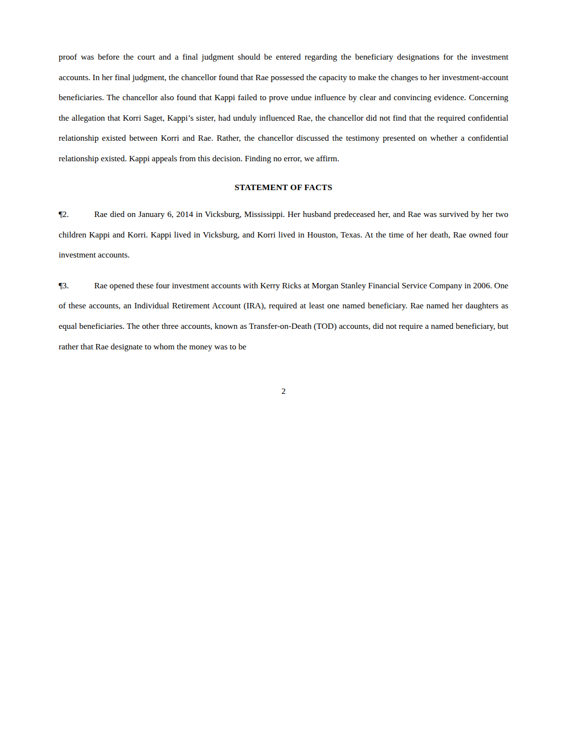proof was before the court and a final judgment should be entered regarding the beneficiary designations for the investment accounts. In her final judgment, the chancellor found that Rae possessed the capacity to make the changes to her investment-account beneficiaries. The chancellor also found that Kappi failed to prove undue influence by clear and convincing evidence. Concerning the allegation that Korri Saget, Kappi’s sister, had unduly influenced Rae, the chancellor did not find that the required confidential relationship existed between Korri and Rae. Rather, the chancellor discussed the testimony presented on whether a confidential relationship existed. Kappi appeals from this decision. Finding no error, we affirm.
STATEMENT OF FACTS
¶2. Rae died on January 6, 2014 in Vicksburg, Mississippi. Her husband predeceased her, and Rae was survived by her two children Kappi and Korri. Kappi lived in Vicksburg, and Korri lived in Houston, Texas. At the time of her death, Rae owned four investment accounts.
¶3. Rae opened these four investment accounts with Kerry Ricks at Morgan Stanley Financial Service Company in 2006. One of these accounts, an Individual Retirement Account (IRA), required at least one named beneficiary. Rae named her daughters as equal beneficiaries. The other three accounts, known as Transfer-on-Death (TOD) accounts, did not require a named beneficiary, but rather that Rae designate to whom the money was to be
2